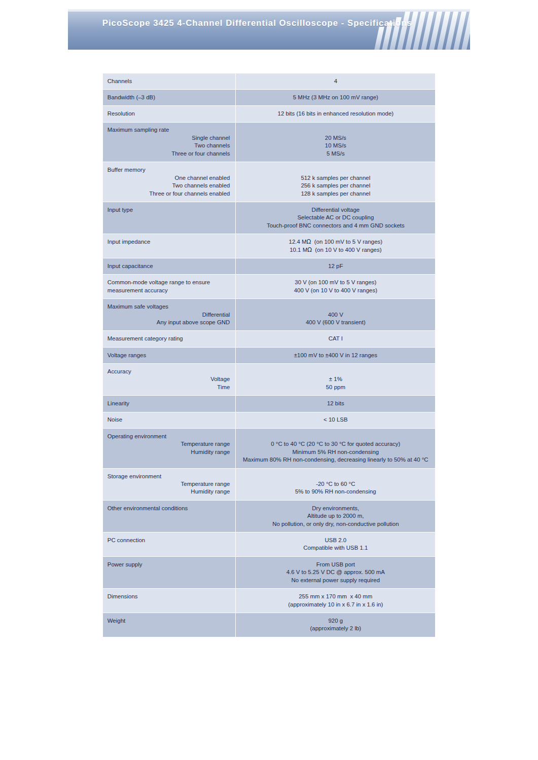PicoScope 3425 4-Channel Differential Oscilloscope - Specifications
| Channels | 4 |
| Bandwidth (–3 dB) | 5 MHz (3 MHz on 100 mV range) |
| Resolution | 12 bits (16 bits in enhanced resolution mode) |
| Maximum sampling rate Single channel Two channels Three or four channels | 20 MS/s 10 MS/s 5 MS/s |
| Buffer memory One channel enabled Two channels enabled Three or four channels enabled | 512 k samples per channel 256 k samples per channel 128 k samples per channel |
| Input type | Differential voltage Selectable AC or DC coupling Touch-proof BNC connectors and 4 mm GND sockets |
| Input impedance | 12.4 M Ω (on 100 mV to 5 V ranges) 10.1 M Ω (on 10 V to 400 V ranges) |
| Input capacitance | 12 pF |
| Common-mode voltage range to ensure measurement accuracy | 30 V (on 100 mV to 5 V ranges) 400 V (on 10 V to 400 V ranges) |
| Maximum safe voltages Differential Any input above scope GND | 400 V 400 V (600 V transient) |
| Measurement category rating | CAT I |
| Voltage ranges | ±100 mV to ±400 V in 12 ranges |
| Accuracy Voltage Time | ± 1% 50 ppm |
| Linearity | 12 bits |
| Noise | < 10 LSB |
| Operating environment Temperature range Humidity range | 0 °C to 40 °C (20 °C to 30 °C for quoted accuracy) Minimum 5% RH non-condensing Maximum 80% RH non-condensing, decreasing linearly to 50% at 40 °C |
| Storage environment Temperature range Humidity range | -20 °C to 60 °C 5% to 90% RH non-condensing |
| Other environmental conditions | Dry environments, Altitude up to 2000 m, No pollution, or only dry, non-conductive pollution |
| PC connection | USB 2.0 Compatible with USB 1.1 |
| Power supply | From USB port 4.6 V to 5.25 V DC @ approx. 500 mA No external power supply required |
| Dimensions | 255 mm x 170 mm x 40 mm (approximately 10 in x 6.7 in x 1.6 in) |
| Weight | 920 g (approximately 2 lb) |